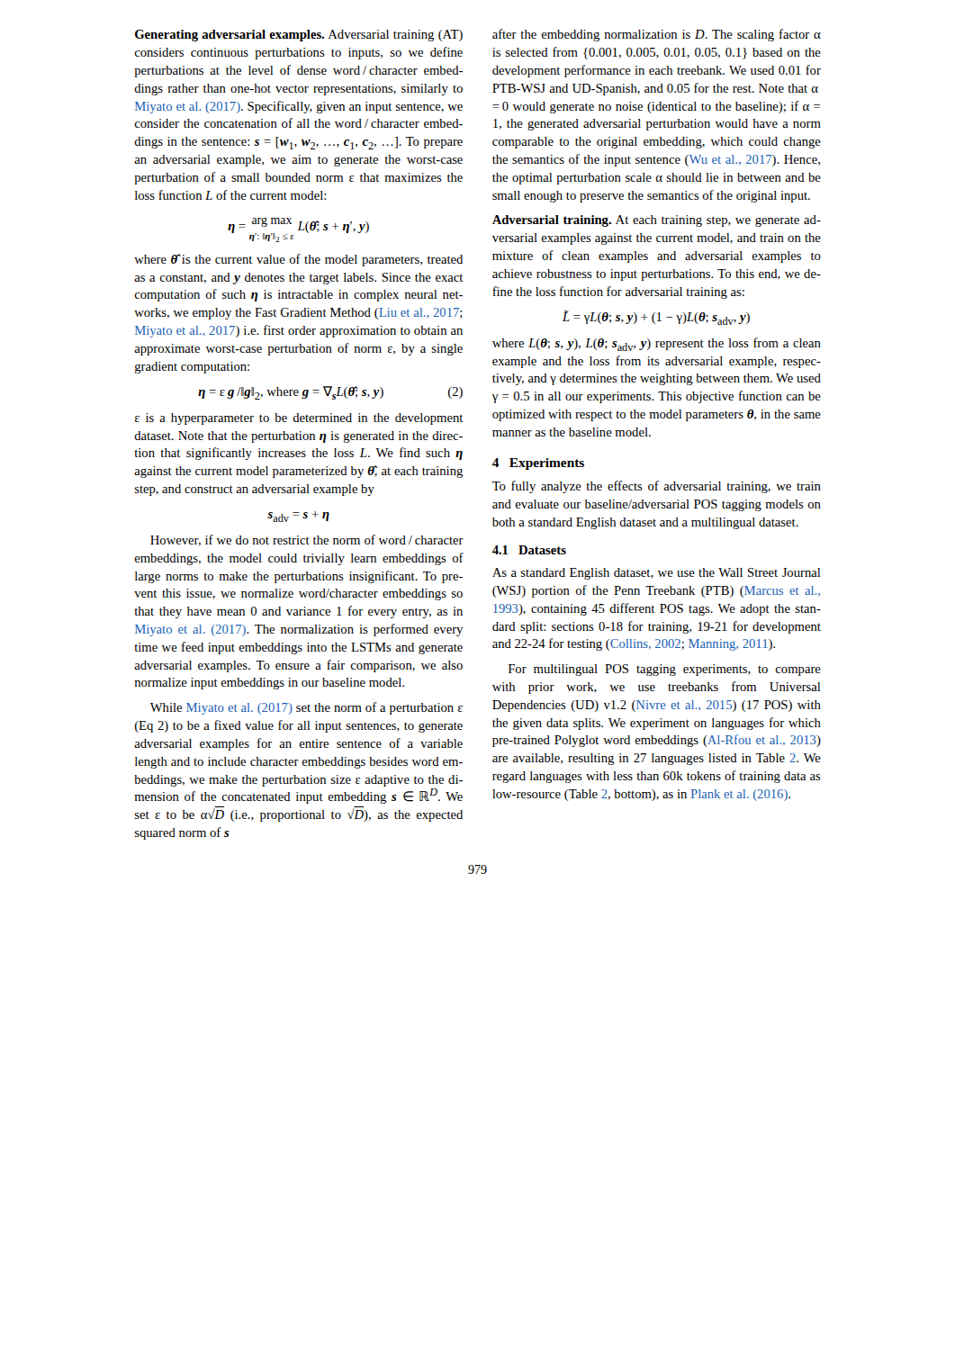Generating adversarial examples. Adversarial training (AT) considers continuous perturbations to inputs, so we define perturbations at the level of dense word / character embeddings rather than one-hot vector representations, similarly to Miyato et al. (2017). Specifically, given an input sentence, we consider the concatenation of all the word / character embeddings in the sentence: s = [w1, w2, …, c1, c2, …]. To prepare an adversarial example, we aim to generate the worst-case perturbation of a small bounded norm ε that maximizes the loss function L of the current model:
η = arg max η′: ‖η′‖2 ≤ ε L(θ̂; s + η′, y)
where θ̂ is the current value of the model parameters, treated as a constant, and y denotes the target labels. Since the exact computation of such η is intractable in complex neural networks, we employ the Fast Gradient Method (Liu et al., 2017; Miyato et al., 2017) i.e. first order approximation to obtain an approximate worst-case perturbation of norm ε, by a single gradient computation:
η = ε g /‖g‖2, where g = ∇sL(θ̂; s, y) (2)
ε is a hyperparameter to be determined in the development dataset. Note that the perturbation η is generated in the direction that significantly increases the loss L. We find such η against the current model parameterized by θ̂, at each training step, and construct an adversarial example by
sadv = s + η
However, if we do not restrict the norm of word / character embeddings, the model could trivially learn embeddings of large norms to make the perturbations insignificant. To prevent this issue, we normalize word/character embeddings so that they have mean 0 and variance 1 for every entry, as in Miyato et al. (2017). The normalization is performed every time we feed input embeddings into the LSTMs and generate adversarial examples. To ensure a fair comparison, we also normalize input embeddings in our baseline model.
While Miyato et al. (2017) set the norm of a perturbation ε (Eq 2) to be a fixed value for all input sentences, to generate adversarial examples for an entire sentence of a variable length and to include character embeddings besides word embeddings, we make the perturbation size ε adaptive to the dimension of the concatenated input embedding s ∈ ℝD. We set ε to be α√D (i.e., proportional to √D), as the expected squared norm of s
after the embedding normalization is D. The scaling factor α is selected from {0.001, 0.005, 0.01, 0.05, 0.1} based on the development performance in each treebank. We used 0.01 for PTB-WSJ and UD-Spanish, and 0.05 for the rest. Note that α = 0 would generate no noise (identical to the baseline); if α = 1, the generated adversarial perturbation would have a norm comparable to the original embedding, which could change the semantics of the input sentence (Wu et al., 2017). Hence, the optimal perturbation scale α should lie in between and be small enough to preserve the semantics of the original input.
Adversarial training. At each training step, we generate adversarial examples against the current model, and train on the mixture of clean examples and adversarial examples to achieve robustness to input perturbations. To this end, we define the loss function for adversarial training as:
L̃ = γL(θ; s, y) + (1 − γ)L(θ; sadv, y)
where L(θ; s, y), L(θ; sadv, y) represent the loss from a clean example and the loss from its adversarial example, respectively, and γ determines the weighting between them. We used γ = 0.5 in all our experiments. This objective function can be optimized with respect to the model parameters θ, in the same manner as the baseline model.
4 Experiments
To fully analyze the effects of adversarial training, we train and evaluate our baseline/adversarial POS tagging models on both a standard English dataset and a multilingual dataset.
4.1 Datasets
As a standard English dataset, we use the Wall Street Journal (WSJ) portion of the Penn Treebank (PTB) (Marcus et al., 1993), containing 45 different POS tags. We adopt the standard split: sections 0-18 for training, 19-21 for development and 22-24 for testing (Collins, 2002; Manning, 2011).
For multilingual POS tagging experiments, to compare with prior work, we use treebanks from Universal Dependencies (UD) v1.2 (Nivre et al., 2015) (17 POS) with the given data splits. We experiment on languages for which pre-trained Polyglot word embeddings (Al-Rfou et al., 2013) are available, resulting in 27 languages listed in Table 2. We regard languages with less than 60k tokens of training data as low-resource (Table 2, bottom), as in Plank et al. (2016).
979